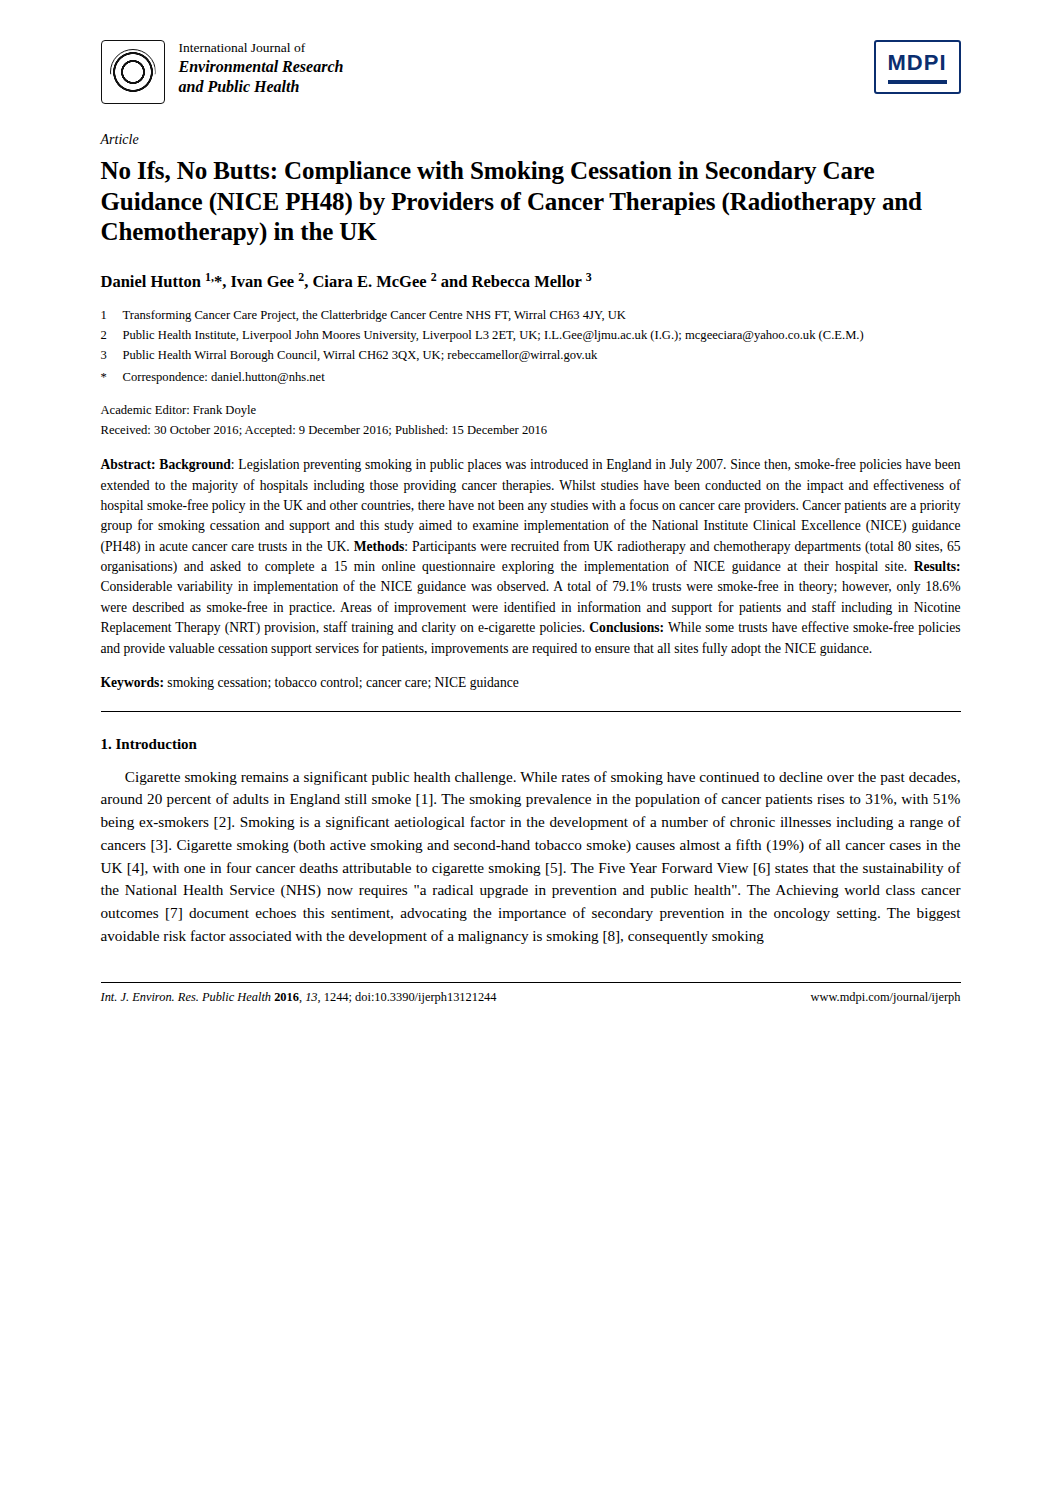International Journal of Environmental Research and Public Health
MDPI
Article
No Ifs, No Butts: Compliance with Smoking Cessation in Secondary Care Guidance (NICE PH48) by Providers of Cancer Therapies (Radiotherapy and Chemotherapy) in the UK
Daniel Hutton 1,*, Ivan Gee 2, Ciara E. McGee 2 and Rebecca Mellor 3
1 Transforming Cancer Care Project, the Clatterbridge Cancer Centre NHS FT, Wirral CH63 4JY, UK
2 Public Health Institute, Liverpool John Moores University, Liverpool L3 2ET, UK; I.L.Gee@ljmu.ac.uk (I.G.); mcgeeciara@yahoo.co.uk (C.E.M.)
3 Public Health Wirral Borough Council, Wirral CH62 3QX, UK; rebeccamellor@wirral.gov.uk
*Correspondence: daniel.hutton@nhs.net
Academic Editor: Frank Doyle
Received: 30 October 2016; Accepted: 9 December 2016; Published: 15 December 2016
Abstract: Background: Legislation preventing smoking in public places was introduced in England in July 2007. Since then, smoke-free policies have been extended to the majority of hospitals including those providing cancer therapies. Whilst studies have been conducted on the impact and effectiveness of hospital smoke-free policy in the UK and other countries, there have not been any studies with a focus on cancer care providers. Cancer patients are a priority group for smoking cessation and support and this study aimed to examine implementation of the National Institute Clinical Excellence (NICE) guidance (PH48) in acute cancer care trusts in the UK. Methods: Participants were recruited from UK radiotherapy and chemotherapy departments (total 80 sites, 65 organisations) and asked to complete a 15 min online questionnaire exploring the implementation of NICE guidance at their hospital site. Results: Considerable variability in implementation of the NICE guidance was observed. A total of 79.1% trusts were smoke-free in theory; however, only 18.6% were described as smoke-free in practice. Areas of improvement were identified in information and support for patients and staff including in Nicotine Replacement Therapy (NRT) provision, staff training and clarity on e-cigarette policies. Conclusions: While some trusts have effective smoke-free policies and provide valuable cessation support services for patients, improvements are required to ensure that all sites fully adopt the NICE guidance.
Keywords: smoking cessation; tobacco control; cancer care; NICE guidance
1. Introduction
Cigarette smoking remains a significant public health challenge. While rates of smoking have continued to decline over the past decades, around 20 percent of adults in England still smoke [1]. The smoking prevalence in the population of cancer patients rises to 31%, with 51% being ex-smokers [2]. Smoking is a significant aetiological factor in the development of a number of chronic illnesses including a range of cancers [3]. Cigarette smoking (both active smoking and second-hand tobacco smoke) causes almost a fifth (19%) of all cancer cases in the UK [4], with one in four cancer deaths attributable to cigarette smoking [5]. The Five Year Forward View [6] states that the sustainability of the National Health Service (NHS) now requires "a radical upgrade in prevention and public health". The Achieving world class cancer outcomes [7] document echoes this sentiment, advocating the importance of secondary prevention in the oncology setting. The biggest avoidable risk factor associated with the development of a malignancy is smoking [8], consequently smoking
Int. J. Environ. Res. Public Health 2016, 13, 1244; doi:10.3390/ijerph13121244
www.mdpi.com/journal/ijerph